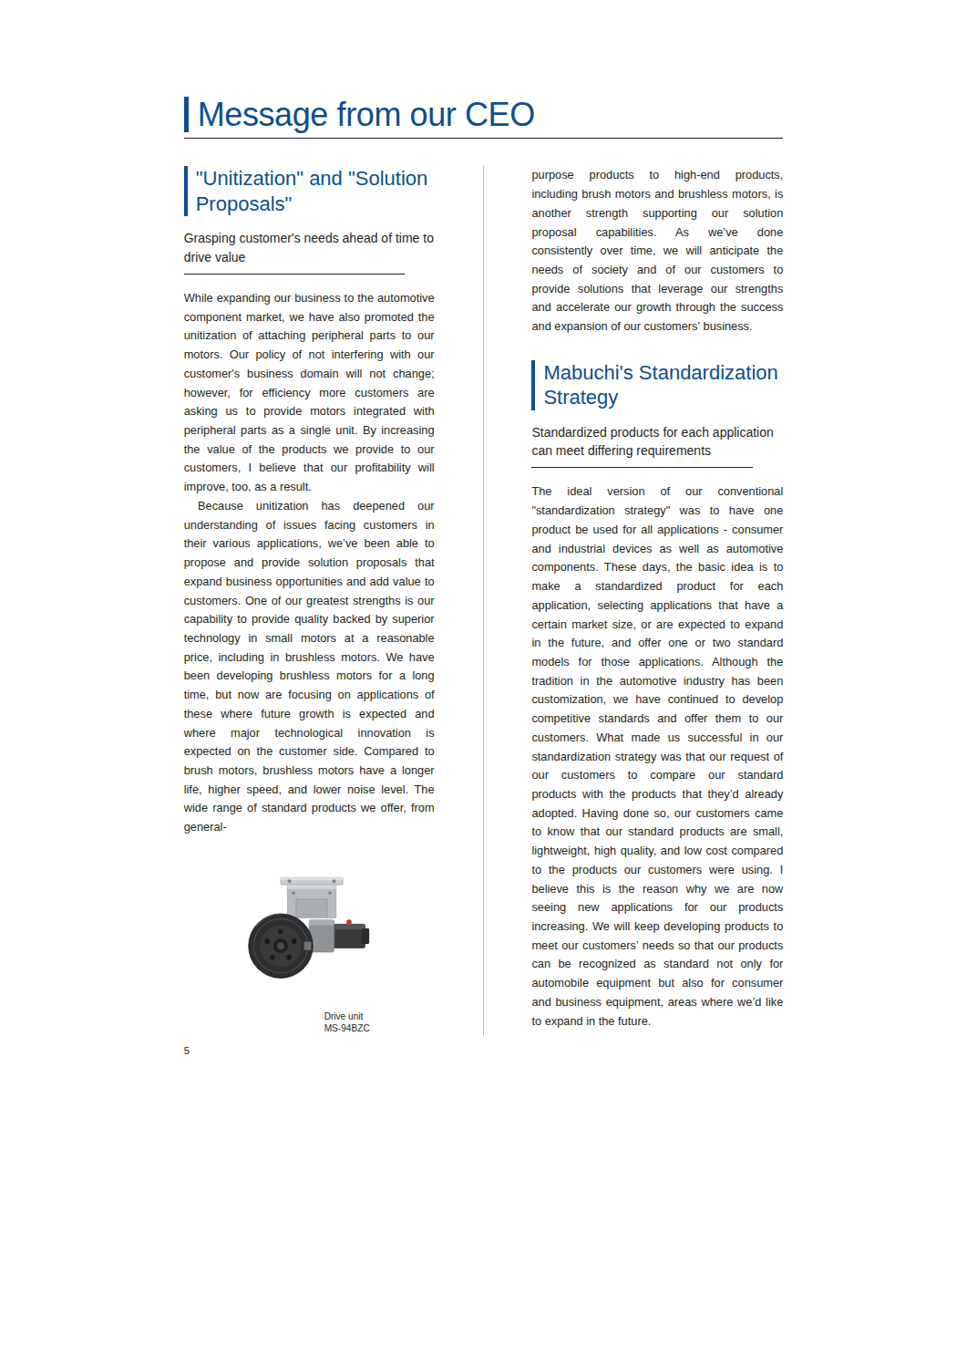Message from our CEO
"Unitization" and "Solution Proposals"
Grasping customer's needs ahead of time to drive value
While expanding our business to the automotive component market, we have also promoted the unitization of attaching peripheral parts to our motors. Our policy of not interfering with our customer's business domain will not change; however, for efficiency more customers are asking us to provide motors integrated with peripheral parts as a single unit. By increasing the value of the products we provide to our customers, I believe that our profitability will improve, too, as a result.
Because unitization has deepened our understanding of issues facing customers in their various applications, we’ve been able to propose and provide solution proposals that expand business opportunities and add value to customers. One of our greatest strengths is our capability to provide quality backed by superior technology in small motors at a reasonable price, including in brushless motors. We have been developing brushless motors for a long time, but now are focusing on applications of these where future growth is expected and where major technological innovation is expected on the customer side. Compared to brush motors, brushless motors have a longer life, higher speed, and lower noise level. The wide range of standard products we offer, from general-
Drive unit
MS-94BZC
purpose products to high-end products, including brush motors and brushless motors, is another strength supporting our solution proposal capabilities. As we’ve done consistently over time, we will anticipate the needs of society and of our customers to provide solutions that leverage our strengths and accelerate our growth through the success and expansion of our customers' business.
Mabuchi's Standardization Strategy
Standardized products for each application can meet differing requirements
The ideal version of our conventional "standardization strategy" was to have one product be used for all applications - consumer and industrial devices as well as automotive components. These days, the basic idea is to make a standardized product for each application, selecting applications that have a certain market size, or are expected to expand in the future, and offer one or two standard models for those applications. Although the tradition in the automotive industry has been customization, we have continued to develop competitive standards and offer them to our customers. What made us successful in our standardization strategy was that our request of our customers to compare our standard products with the products that they’d already adopted. Having done so, our customers came to know that our standard products are small, lightweight, high quality, and low cost compared to the products our customers were using. I believe this is the reason why we are now seeing new applications for our products increasing. We will keep developing products to meet our customers’ needs so that our products can be recognized as standard not only for automobile equipment but also for consumer and business equipment, areas where we’d like to expand in the future.
5